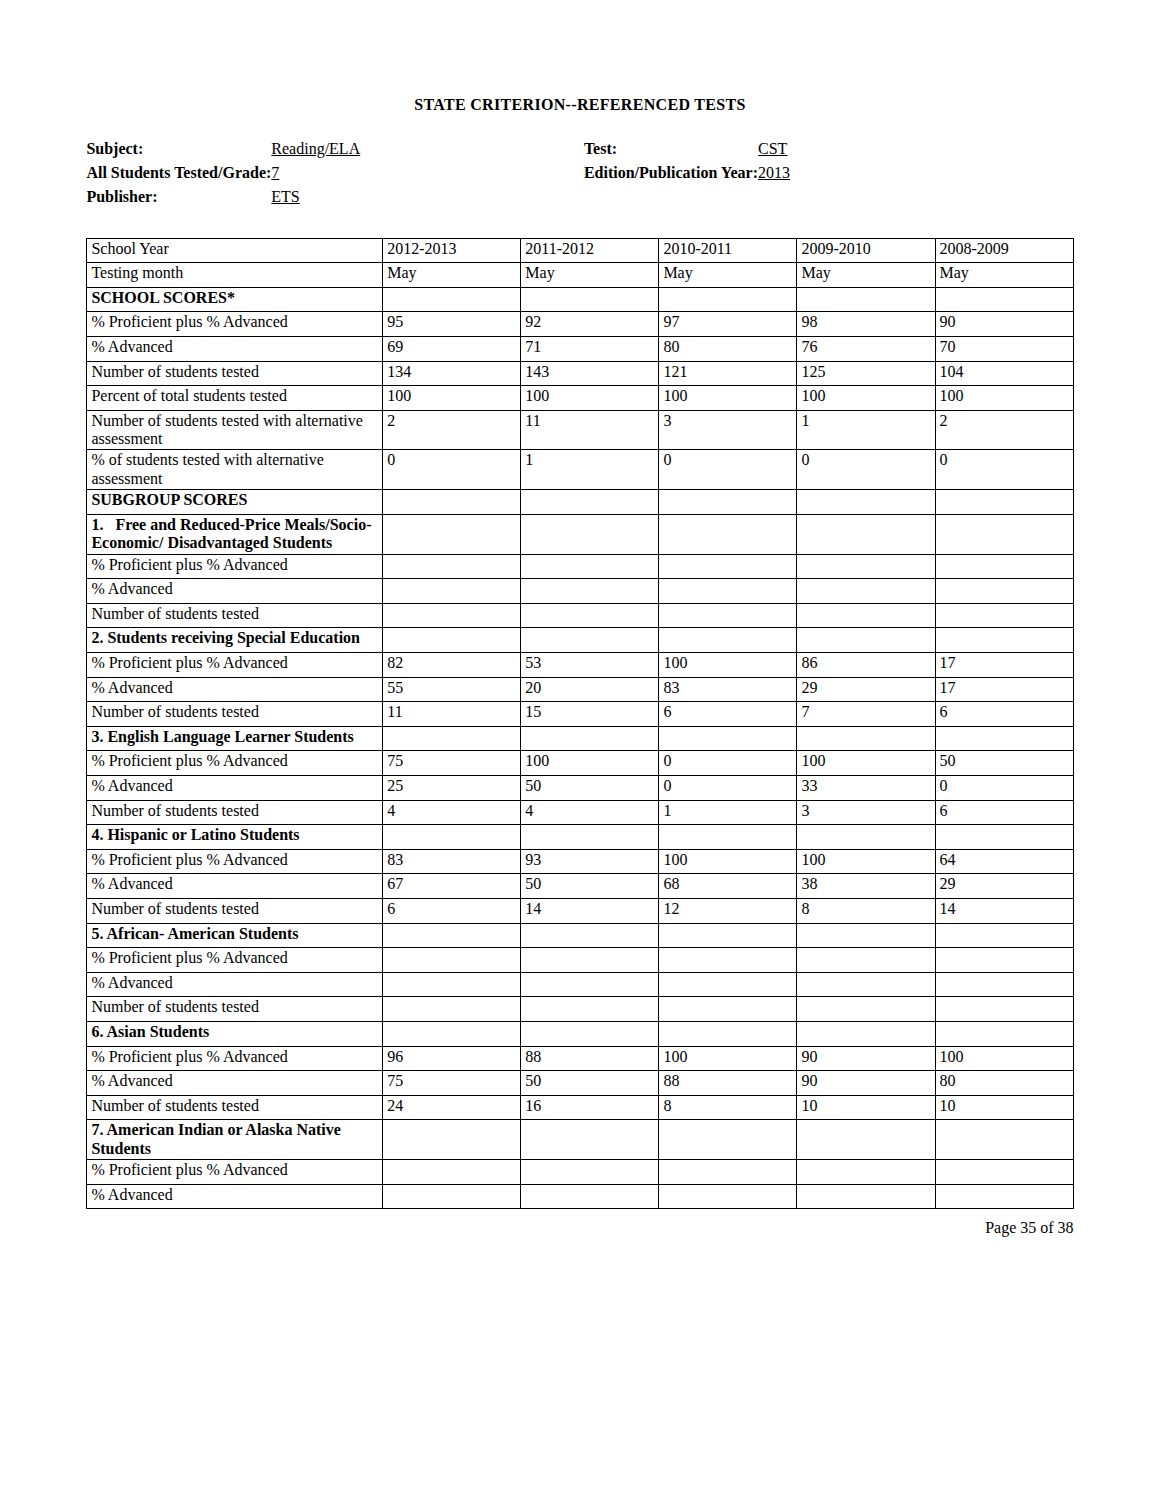STATE CRITERION--REFERENCED TESTS
| Subject: | Reading/ELA | Test: | CST |
| All Students Tested/Grade: | 7 | Edition/Publication Year: | 2013 |
| Publisher: | ETS | | |
| School Year | 2012-2013 | 2011-2012 | 2010-2011 | 2009-2010 | 2008-2009 |
| Testing month | May | May | May | May | May |
| SCHOOL SCORES* | | | | | |
| % Proficient plus % Advanced | 95 | 92 | 97 | 98 | 90 |
| % Advanced | 69 | 71 | 80 | 76 | 70 |
| Number of students tested | 134 | 143 | 121 | 125 | 104 |
| Percent of total students tested | 100 | 100 | 100 | 100 | 100 |
| Number of students tested with alternative assessment | 2 | 11 | 3 | 1 | 2 |
| % of students tested with alternative assessment | 0 | 1 | 0 | 0 | 0 |
| SUBGROUP SCORES | | | | | |
| 1. Free and Reduced-Price Meals/Socio-Economic/ Disadvantaged Students | | | | | |
| % Proficient plus % Advanced | | | | | |
| % Advanced | | | | | |
| Number of students tested | | | | | |
| 2. Students receiving Special Education | | | | | |
| % Proficient plus % Advanced | 82 | 53 | 100 | 86 | 17 |
| % Advanced | 55 | 20 | 83 | 29 | 17 |
| Number of students tested | 11 | 15 | 6 | 7 | 6 |
| 3. English Language Learner Students | | | | | |
| % Proficient plus % Advanced | 75 | 100 | 0 | 100 | 50 |
| % Advanced | 25 | 50 | 0 | 33 | 0 |
| Number of students tested | 4 | 4 | 1 | 3 | 6 |
| 4. Hispanic or Latino Students | | | | | |
| % Proficient plus % Advanced | 83 | 93 | 100 | 100 | 64 |
| % Advanced | 67 | 50 | 68 | 38 | 29 |
| Number of students tested | 6 | 14 | 12 | 8 | 14 |
| 5. African- American Students | | | | | |
| % Proficient plus % Advanced | | | | | |
| % Advanced | | | | | |
| Number of students tested | | | | | |
| 6. Asian Students | | | | | |
| % Proficient plus % Advanced | 96 | 88 | 100 | 90 | 100 |
| % Advanced | 75 | 50 | 88 | 90 | 80 |
| Number of students tested | 24 | 16 | 8 | 10 | 10 |
| 7. American Indian or Alaska Native Students | | | | | |
| % Proficient plus % Advanced | | | | | |
| % Advanced | | | | | |
Page 35 of 38